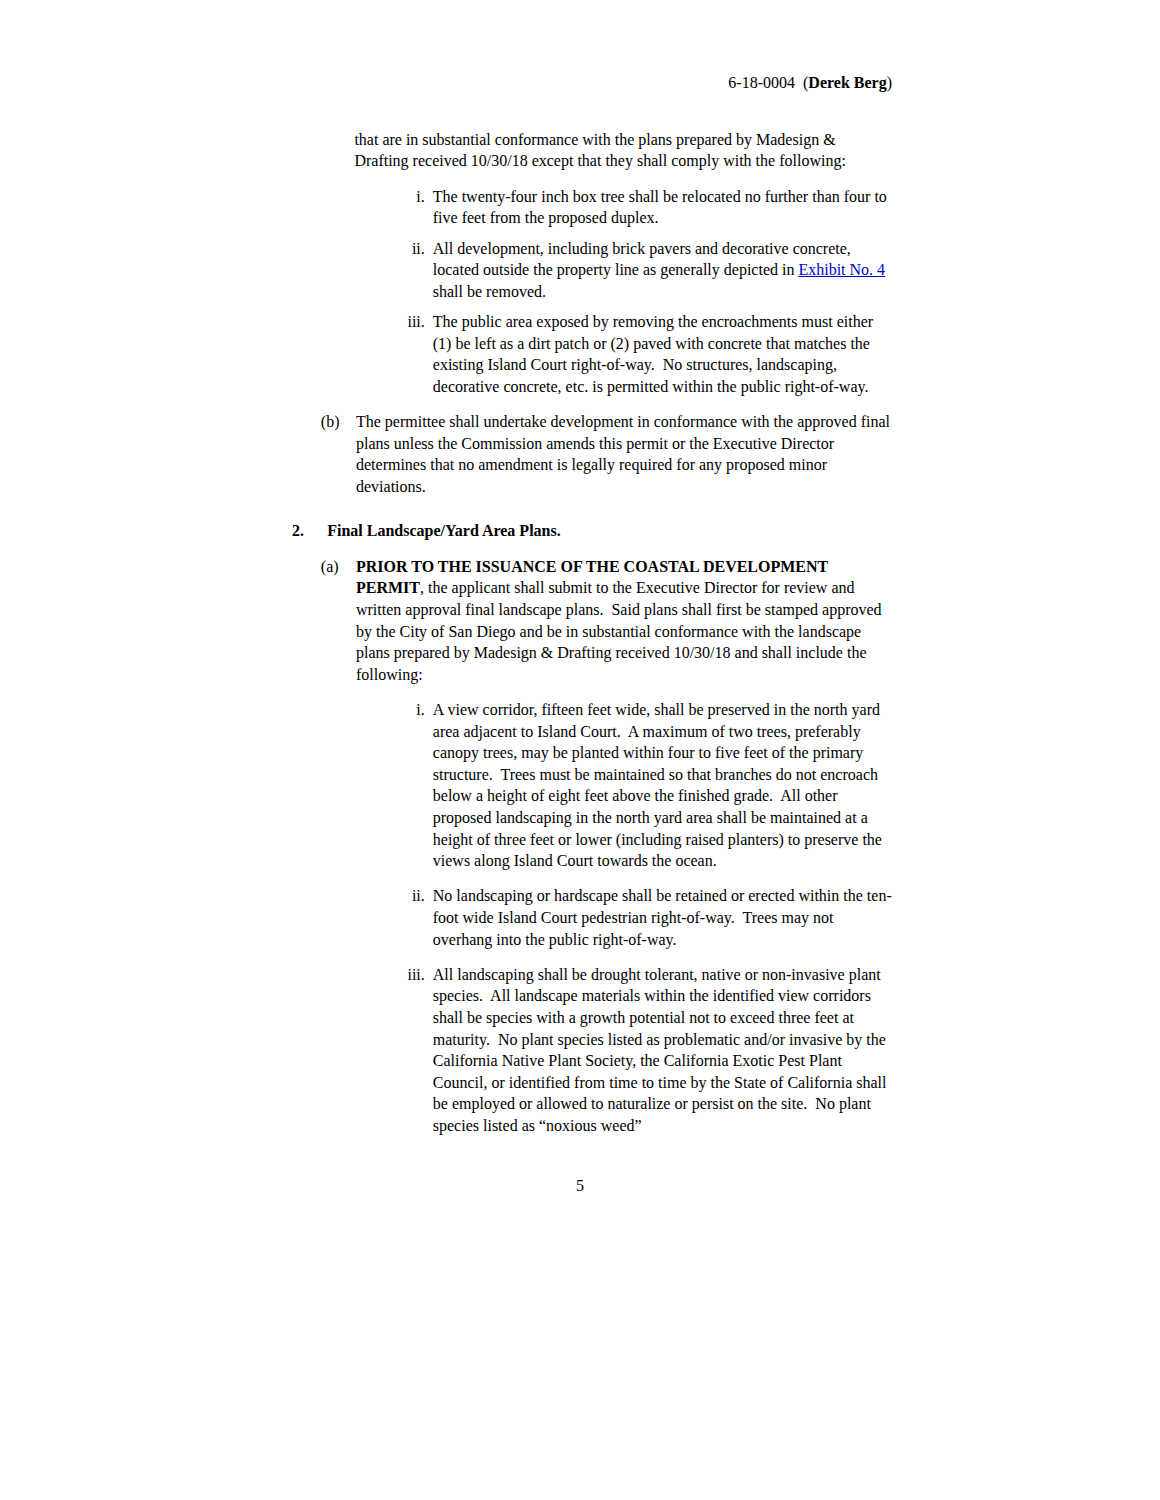6-18-0004 (Derek Berg)
that are in substantial conformance with the plans prepared by Madesign & Drafting received 10/30/18 except that they shall comply with the following:
i. The twenty-four inch box tree shall be relocated no further than four to five feet from the proposed duplex.
ii. All development, including brick pavers and decorative concrete, located outside the property line as generally depicted in Exhibit No. 4 shall be removed.
iii. The public area exposed by removing the encroachments must either (1) be left as a dirt patch or (2) paved with concrete that matches the existing Island Court right-of-way. No structures, landscaping, decorative concrete, etc. is permitted within the public right-of-way.
(b) The permittee shall undertake development in conformance with the approved final plans unless the Commission amends this permit or the Executive Director determines that no amendment is legally required for any proposed minor deviations.
2. Final Landscape/Yard Area Plans.
(a) PRIOR TO THE ISSUANCE OF THE COASTAL DEVELOPMENT PERMIT, the applicant shall submit to the Executive Director for review and written approval final landscape plans. Said plans shall first be stamped approved by the City of San Diego and be in substantial conformance with the landscape plans prepared by Madesign & Drafting received 10/30/18 and shall include the following:
i. A view corridor, fifteen feet wide, shall be preserved in the north yard area adjacent to Island Court. A maximum of two trees, preferably canopy trees, may be planted within four to five feet of the primary structure. Trees must be maintained so that branches do not encroach below a height of eight feet above the finished grade. All other proposed landscaping in the north yard area shall be maintained at a height of three feet or lower (including raised planters) to preserve the views along Island Court towards the ocean.
ii. No landscaping or hardscape shall be retained or erected within the ten-foot wide Island Court pedestrian right-of-way. Trees may not overhang into the public right-of-way.
iii. All landscaping shall be drought tolerant, native or non-invasive plant species. All landscape materials within the identified view corridors shall be species with a growth potential not to exceed three feet at maturity. No plant species listed as problematic and/or invasive by the California Native Plant Society, the California Exotic Pest Plant Council, or identified from time to time by the State of California shall be employed or allowed to naturalize or persist on the site. No plant species listed as “noxious weed”
5